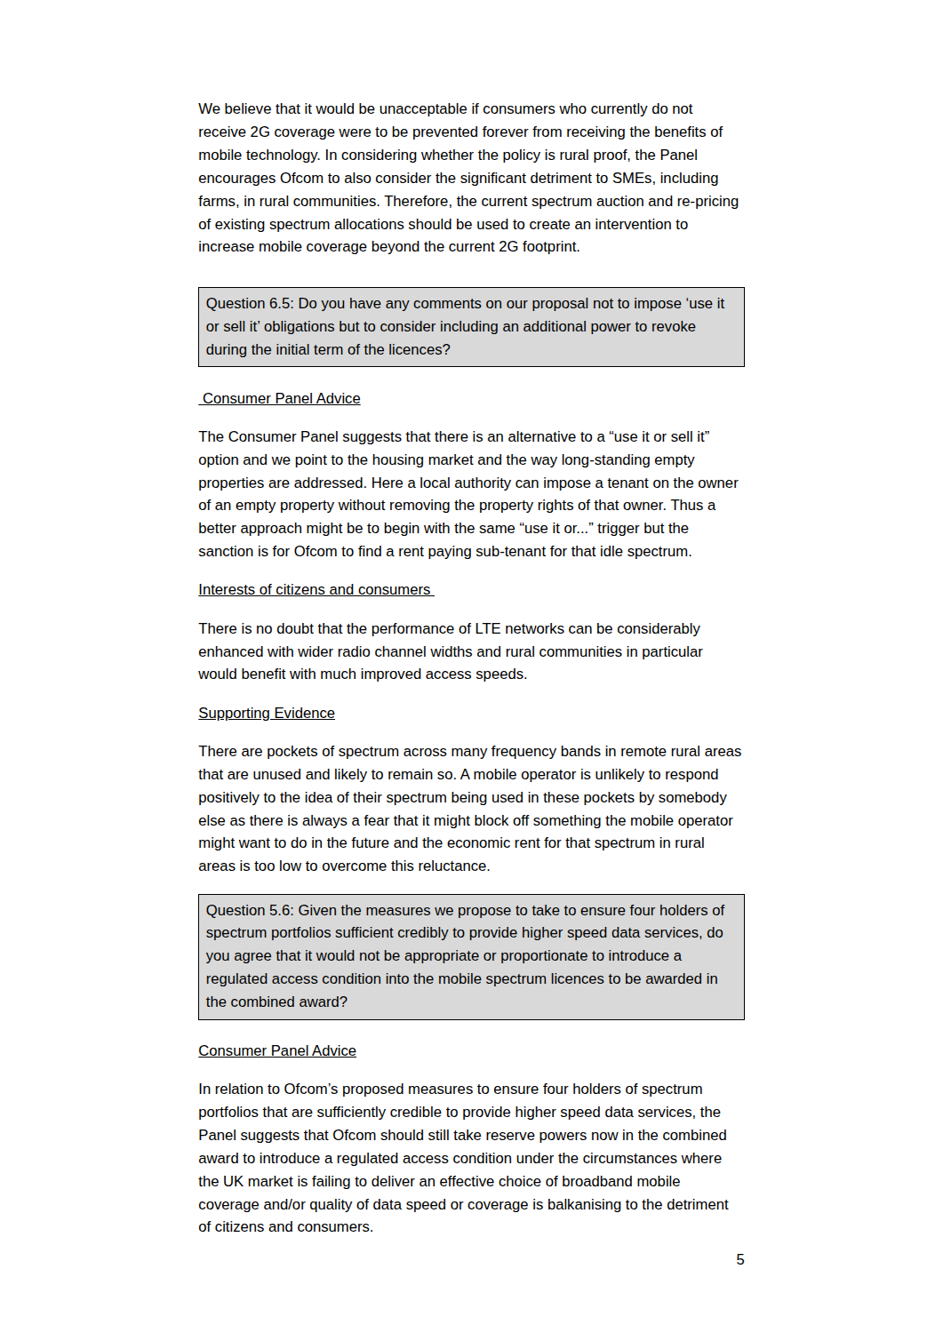We believe that it would be unacceptable if consumers who currently do not receive 2G coverage were to be prevented forever from receiving the benefits of mobile technology. In considering whether the policy is rural proof, the Panel encourages Ofcom to also consider the significant detriment to SMEs, including farms, in rural communities. Therefore, the current spectrum auction and re-pricing of existing spectrum allocations should be used to create an intervention to increase mobile coverage beyond the current 2G footprint.
Question 6.5: Do you have any comments on our proposal not to impose ‘use it or sell it’ obligations but to consider including an additional power to revoke during the initial term of the licences?
Consumer Panel Advice
The Consumer Panel suggests that there is an alternative to a “use it or sell it” option and we point to the housing market and the way long-standing empty properties are addressed. Here a local authority can impose a tenant on the owner of an empty property without removing the property rights of that owner. Thus a better approach might be to begin with the same “use it or...” trigger but the sanction is for Ofcom to find a rent paying sub-tenant for that idle spectrum.
Interests of citizens and consumers
There is no doubt that the performance of LTE networks can be considerably enhanced with wider radio channel widths and rural communities in particular would benefit with much improved access speeds.
Supporting Evidence
There are pockets of spectrum across many frequency bands in remote rural areas that are unused and likely to remain so. A mobile operator is unlikely to respond positively to the idea of their spectrum being used in these pockets by somebody else as there is always a fear that it might block off something the mobile operator might want to do in the future and the economic rent for that spectrum in rural areas is too low to overcome this reluctance.
Question 5.6: Given the measures we propose to take to ensure four holders of spectrum portfolios sufficient credibly to provide higher speed data services, do you agree that it would not be appropriate or proportionate to introduce a regulated access condition into the mobile spectrum licences to be awarded in the combined award?
Consumer Panel Advice
In relation to Ofcom’s proposed measures to ensure four holders of spectrum portfolios that are sufficiently credible to provide higher speed data services, the Panel suggests that Ofcom should still take reserve powers now in the combined award to introduce a regulated access condition under the circumstances where the UK market is failing to deliver an effective choice of broadband mobile coverage and/or quality of data speed or coverage is balkanising to the detriment of citizens and consumers.
5